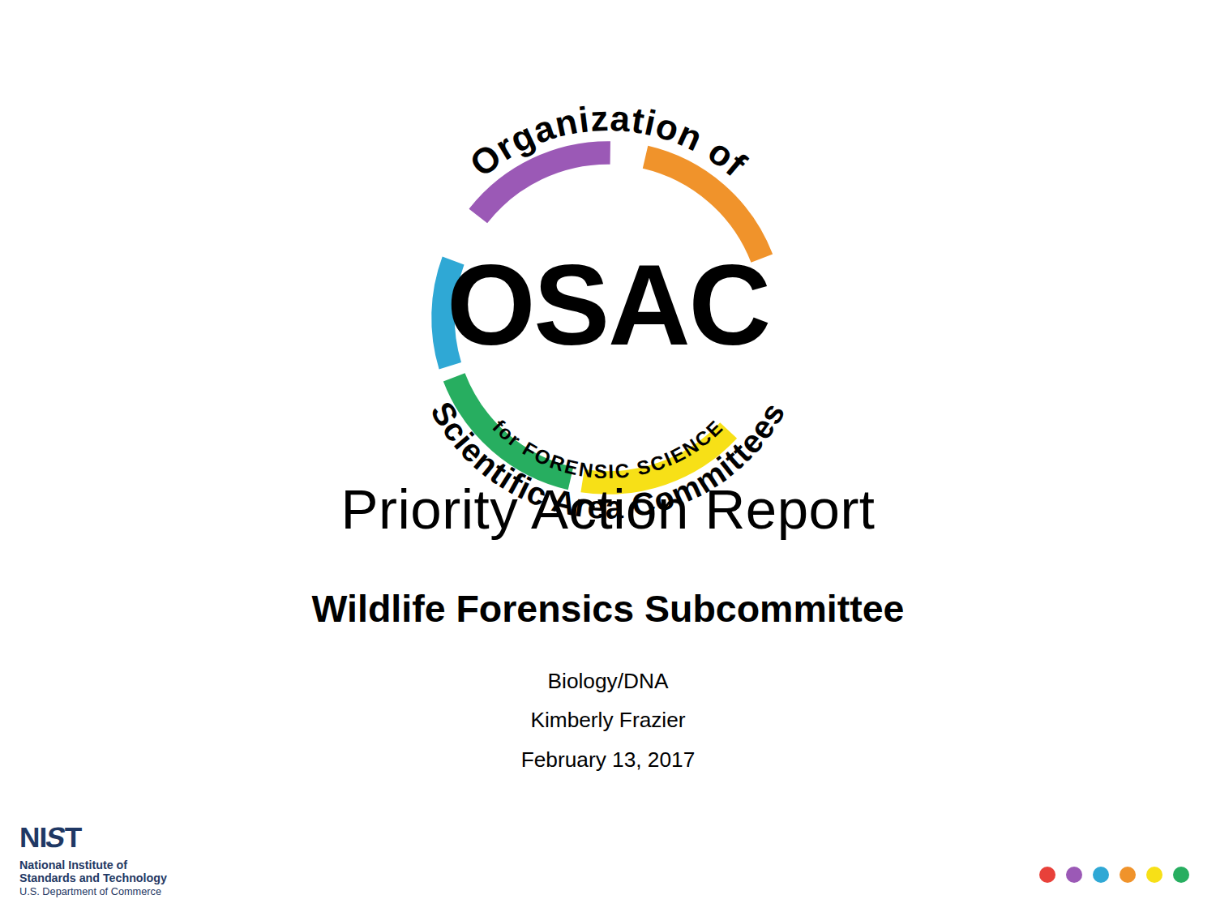Organization of OSAC Scientific Area Committees for FORENSIC SCIENCE
Priority Action Report
Wildlife Forensics Subcommittee
Biology/DNA
Kimberly Frazier
February 13, 2017
NIST National Institute of
Standards and Technology
U.S. Department of Commerce